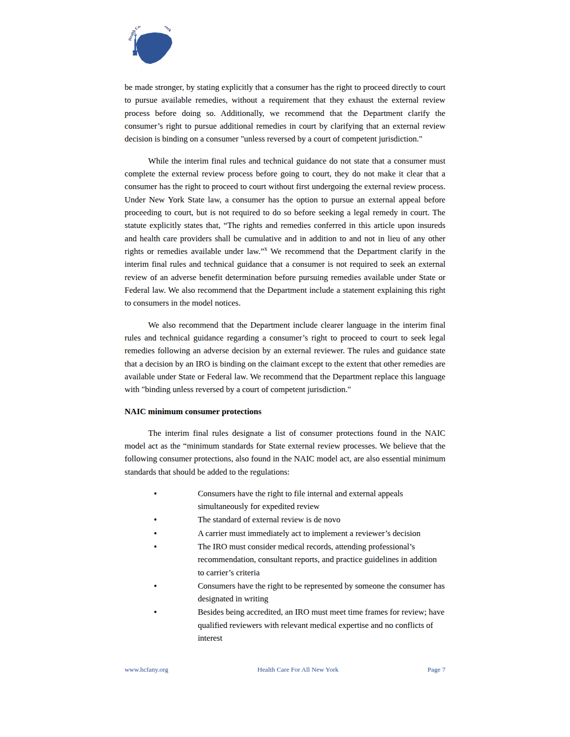Health Care For All New York www.hcfany.org
be made stronger, by stating explicitly that a consumer has the right to proceed directly to court to pursue available remedies, without a requirement that they exhaust the external review process before doing so. Additionally, we recommend that the Department clarify the consumer’s right to pursue additional remedies in court by clarifying that an external review decision is binding on a consumer "unless reversed by a court of competent jurisdiction."
While the interim final rules and technical guidance do not state that a consumer must complete the external review process before going to court, they do not make it clear that a consumer has the right to proceed to court without first undergoing the external review process. Under New York State law, a consumer has the option to pursue an external appeal before proceeding to court, but is not required to do so before seeking a legal remedy in court. The statute explicitly states that, “The rights and remedies conferred in this article upon insureds and health care providers shall be cumulative and in addition to and not in lieu of any other rights or remedies available under law.”x We recommend that the Department clarify in the interim final rules and technical guidance that a consumer is not required to seek an external review of an adverse benefit determination before pursuing remedies available under State or Federal law. We also recommend that the Department include a statement explaining this right to consumers in the model notices.
We also recommend that the Department include clearer language in the interim final rules and technical guidance regarding a consumer’s right to proceed to court to seek legal remedies following an adverse decision by an external reviewer. The rules and guidance state that a decision by an IRO is binding on the claimant except to the extent that other remedies are available under State or Federal law. We recommend that the Department replace this language with "binding unless reversed by a court of competent jurisdiction."
NAIC minimum consumer protections
The interim final rules designate a list of consumer protections found in the NAIC model act as the “minimum standards for State external review processes. We believe that the following consumer protections, also found in the NAIC model act, are also essential minimum standards that should be added to the regulations:
Consumers have the right to file internal and external appeals simultaneously for expedited review
The standard of external review is de novo
A carrier must immediately act to implement a reviewer’s decision
The IRO must consider medical records, attending professional’s recommendation, consultant reports, and practice guidelines in addition to carrier’s criteria
Consumers have the right to be represented by someone the consumer has designated in writing
Besides being accredited, an IRO must meet time frames for review; have qualified reviewers with relevant medical expertise and no conflicts of interest
www.hcfany.org
Health Care For All New York
Page 7